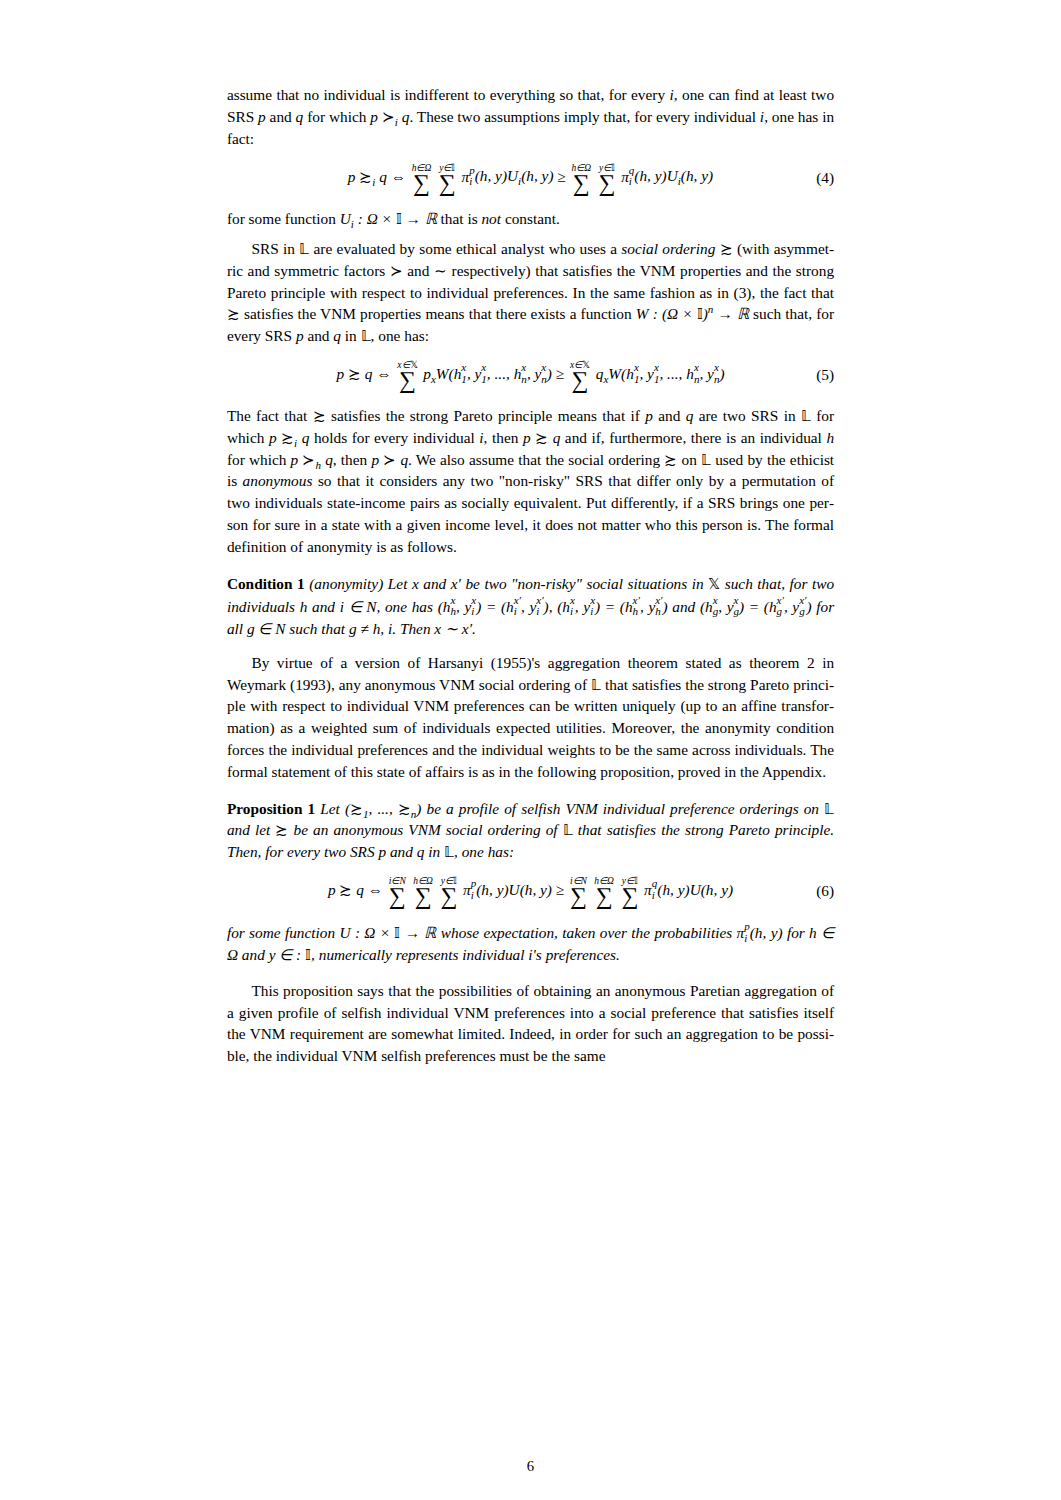assume that no individual is indifferent to everything so that, for every i, one can find at least two SRS p and q for which p ≻i q. These two assumptions imply that, for every individual i, one has in fact:
p ≿i q ⇔ h∈Ω∑ y∈𝕀∑ πpi(h, y)Ui(h, y) ≥ h∈Ω∑ y∈𝕀∑ πqi(h, y)Ui(h, y) (4)
for some function Ui : Ω × 𝕀 → ℝ that is not constant.
SRS in 𝕃 are evaluated by some ethical analyst who uses a social ordering ≿ (with asymmetric and symmetric factors ≻ and ∼ respectively) that satisfies the VNM properties and the strong Pareto principle with respect to individual preferences. In the same fashion as in (3), the fact that ≿ satisfies the VNM properties means that there exists a function W : (Ω × 𝕀)n → ℝ such that, for every SRS p and q in 𝕃, one has:
p ≿ q ⇔ x∈𝕏∑ pxW(h x 1, y x 1, ..., h xn, y xn) ≥ x∈𝕏∑ qxW(h x 1, y x 1, ..., h xn, y xn) (5)
The fact that ≿ satisfies the strong Pareto principle means that if p and q are two SRS in 𝕃 for which p ≿i q holds for every individual i, then p ≿ q and if, furthermore, there is an individual h for which p ≻h q, then p ≻ q. We also assume that the social ordering ≿ on 𝕃 used by the ethicist is anonymous so that it considers any two "non-risky" SRS that differ only by a permutation of two individuals state-income pairs as socially equivalent. Put differently, if a SRS brings one person for sure in a state with a given income level, it does not matter who this person is. The formal definition of anonymity is as follows.
Condition 1 (anonymity) Let x and x′ be two "non-risky" social situations in 𝕏 such that, for two individuals h and i ∈ N, one has (h xh, y xi) = (h x′i, y x′i), (h xi, y xi) = (h x′h, y x′h) and (h xg, y xg) = (h x′g, y x′g) for all g ∈ N such that g ≠ h, i. Then x ∼ x′.
By virtue of a version of Harsanyi (1955)'s aggregation theorem stated as theorem 2 in Weymark (1993), any anonymous VNM social ordering of 𝕃 that satisfies the strong Pareto principle with respect to individual VNM preferences can be written uniquely (up to an affine transformation) as a weighted sum of individuals expected utilities. Moreover, the anonymity condition forces the individual preferences and the individual weights to be the same across individuals. The formal statement of this state of affairs is as in the following proposition, proved in the Appendix.
Proposition 1 Let (≿1, ..., ≿n) be a profile of selfish VNM individual preference orderings on 𝕃 and let ≿ be an anonymous VNM social ordering of 𝕃 that satisfies the strong Pareto principle. Then, for every two SRS p and q in 𝕃, one has:
p ≿ q ⇔ i∈N∑ h∈Ω∑ y∈𝕀∑ πpi(h, y)U(h, y) ≥ i∈N∑ h∈Ω∑ y∈𝕀∑ πqi(h, y)U(h, y) (6)
for some function U : Ω × 𝕀 → ℝ whose expectation, taken over the probabilities π pi(h, y) for h ∈ Ω and y ∈ : 𝕀, numerically represents individual i's preferences.
This proposition says that the possibilities of obtaining an anonymous Paretian aggregation of a given profile of selfish individual VNM preferences into a social preference that satisfies itself the VNM requirement are somewhat limited. Indeed, in order for such an aggregation to be possible, the individual VNM selfish preferences must be the same
6